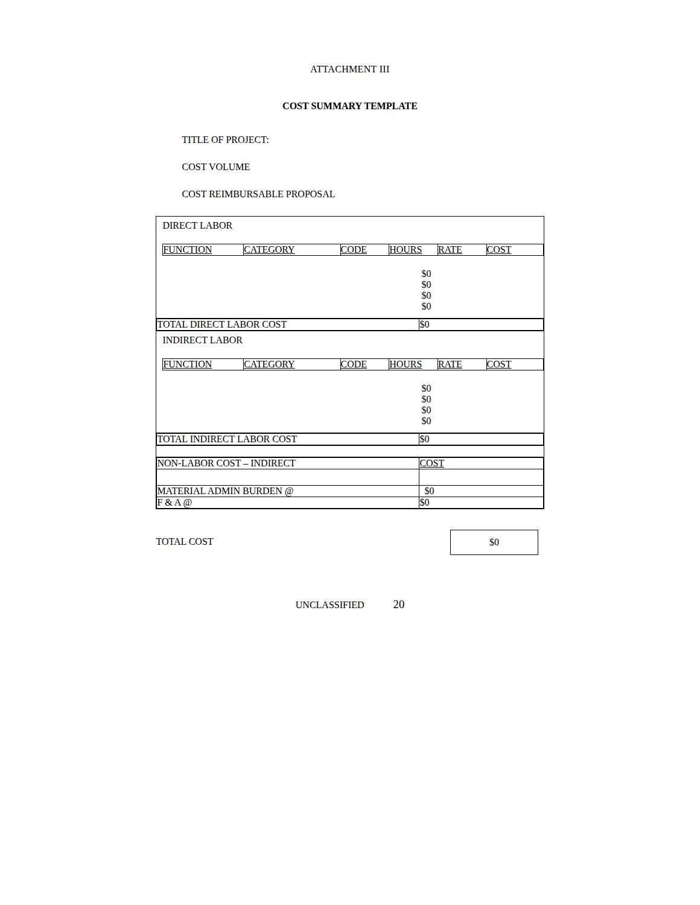ATTACHMENT III
COST SUMMARY TEMPLATE
TITLE OF PROJECT:
COST VOLUME
COST REIMBURSABLE PROPOSAL
| DIRECT LABOR / FUNCTION / CATEGORY / CODE / HOURS / RATE / COST / $0 $0 $0 $0 |
| / TOTAL DIRECT LABOR COST / $0 / |
| INDIRECT LABOR / FUNCTION / CATEGORY / CODE / HOURS / RATE / COST / $0 $0 $0 $0 |
| / TOTAL INDIRECT LABOR COST / $0 / |
| / NON-LABOR COST – INDIRECT / COST / / MATERIAL ADMIN BURDEN @ / $0 / / F & A @ / $0 / |
TOTAL COST
$0
UNCLASSIFIED 20